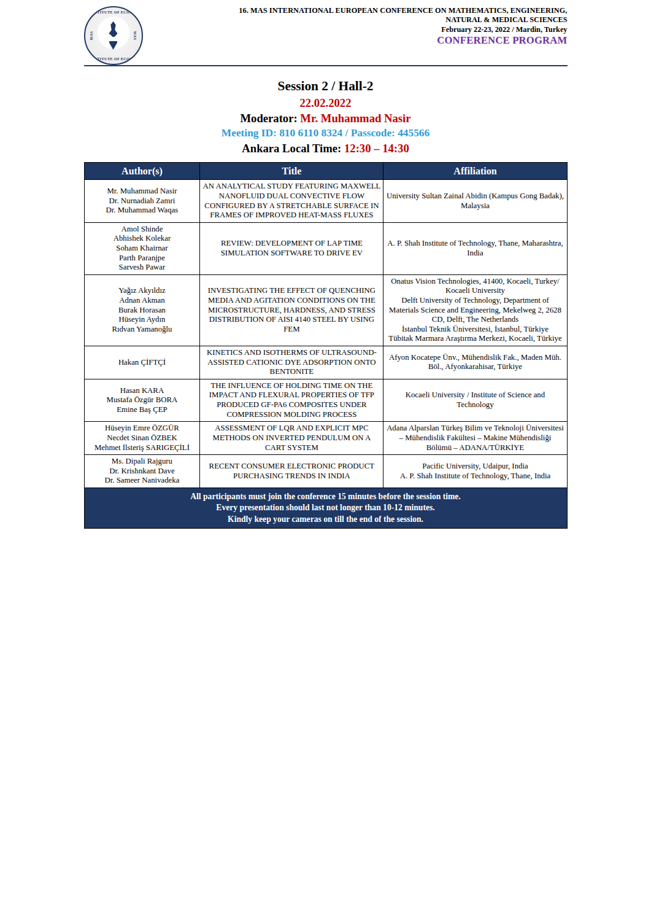MAS INSTITUTE OF ECONOMICS MAS INSTITUTE OF ECONOMICS MAS MAS
16. MAS INTERNATIONAL EUROPEAN CONFERENCE ON MATHEMATICS, ENGINEERING,
NATURAL & MEDICAL SCIENCES
February 22-23, 2022 / Mardin, Turkey
CONFERENCE PROGRAM
Session 2 / Hall-2
22.02.2022
Moderator: Mr. Muhammad Nasir
Meeting ID: 810 6110 8324 / Passcode: 445566
Ankara Local Time: 12:30 – 14:30
| Author(s) | Title | Affiliation |
| --- | --- | --- |
| Mr. Muhammad Nasir Dr. Nurnadiah Zamri Dr. Muhammad Waqas | AN ANALYTICAL STUDY FEATURING MAXWELL NANOFLUID DUAL CONVECTIVE FLOW CONFIGURED BY A STRETCHABLE SURFACE IN FRAMES OF IMPROVED HEAT-MASS FLUXES | University Sultan Zainal Abidin (Kampus Gong Badak), Malaysia |
| Amol Shinde Abhishek Kolekar Soham Khairnar Parth Paranjpe Sarvesh Pawar | REVIEW: DEVELOPMENT OF LAP TIME SIMULATION SOFTWARE TO DRIVE EV | A. P. Shah Institute of Technology, Thane, Maharashtra, India |
| Yağız Akyıldız Adnan Akman Burak Horasan Hüseyin Aydın Rıdvan Yamanoğlu | INVESTIGATING THE EFFECT OF QUENCHING MEDIA AND AGITATION CONDITIONS ON THE MICROSTRUCTURE, HARDNESS, AND STRESS DISTRIBUTION OF AISI 4140 STEEL BY USING FEM | Onatus Vision Technologies, 41400, Kocaeli, Turkey/ Kocaeli University Delft University of Technology, Department of Materials Science and Engineering, Mekelweg 2, 2628 CD, Delft, The Netherlands İstanbul Teknik Üniversitesi, İstanbul, Türkiye Tübitak Marmara Araştırma Merkezi, Kocaeli, Türkiye |
| Hakan ÇİFTÇİ | KINETICS AND ISOTHERMS OF ULTRASOUND-ASSISTED CATIONIC DYE ADSORPTION ONTO BENTONITE | Afyon Kocatepe Ünv., Mühendislik Fak., Maden Müh. Böl., Afyonkarahisar, Türkiye |
| Hasan KARA Mustafa Özgür BORA Emine Baş ÇEP | THE INFLUENCE OF HOLDING TIME ON THE IMPACT AND FLEXURAL PROPERTIES OF TFP PRODUCED GF-PA6 COMPOSITES UNDER COMPRESSION MOLDING PROCESS | Kocaeli University / Institute of Science and Technology |
| Hüseyin Emre ÖZGÜR Necdet Sinan ÖZBEK Mehmet İlsteriş SARIGEÇİLİ | ASSESSMENT OF LQR AND EXPLICIT MPC METHODS ON INVERTED PENDULUM ON A CART SYSTEM | Adana Alparslan Türkeş Bilim ve Teknoloji Üniversitesi – Mühendislik Fakültesi – Makine Mühendisliği Bölümü – ADANA/TÜRKİYE |
| Ms. Dipali Rajguru Dr. Krishnkant Dave Dr. Sameer Nanivadeka | RECENT CONSUMER ELECTRONIC PRODUCT PURCHASING TRENDS IN INDIA | Pacific University, Udaipur, India A. P. Shah Institute of Technology, Thane, India |
All participants must join the conference 15 minutes before the session time.
Every presentation should last not longer than 10-12 minutes.
Kindly keep your cameras on till the end of the session.